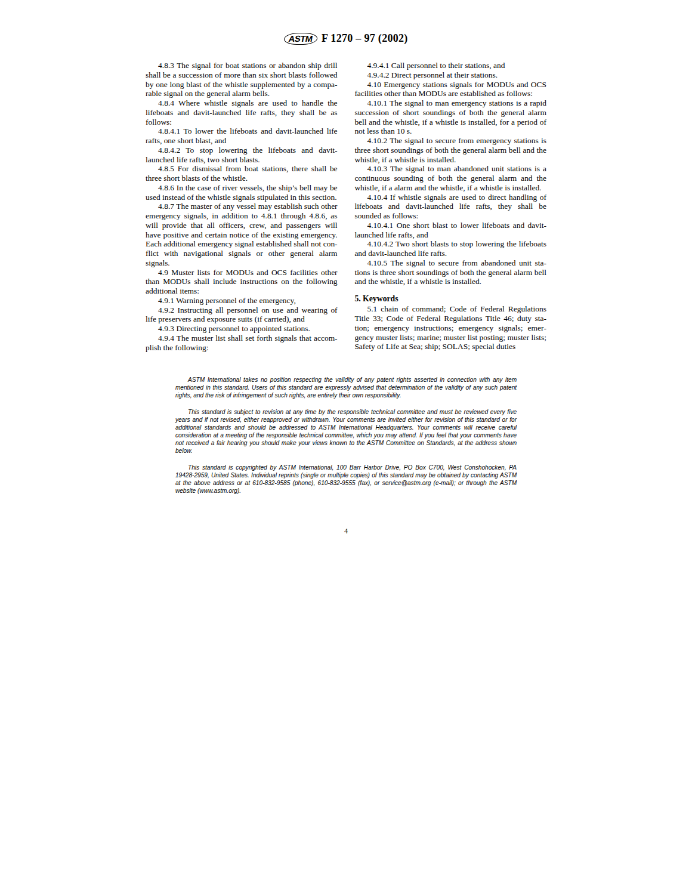ASTM F 1270 – 97 (2002)
4.8.3 The signal for boat stations or abandon ship drill shall be a succession of more than six short blasts followed by one long blast of the whistle supplemented by a comparable signal on the general alarm bells.
4.8.4 Where whistle signals are used to handle the lifeboats and davit-launched life rafts, they shall be as follows:
4.8.4.1 To lower the lifeboats and davit-launched life rafts, one short blast, and
4.8.4.2 To stop lowering the lifeboats and davit-launched life rafts, two short blasts.
4.8.5 For dismissal from boat stations, there shall be three short blasts of the whistle.
4.8.6 In the case of river vessels, the ship’s bell may be used instead of the whistle signals stipulated in this section.
4.8.7 The master of any vessel may establish such other emergency signals, in addition to 4.8.1 through 4.8.6, as will provide that all officers, crew, and passengers will have positive and certain notice of the existing emergency. Each additional emergency signal established shall not conflict with navigational signals or other general alarm signals.
4.9 Muster lists for MODUs and OCS facilities other than MODUs shall include instructions on the following additional items:
4.9.1 Warning personnel of the emergency,
4.9.2 Instructing all personnel on use and wearing of life preservers and exposure suits (if carried), and
4.9.3 Directing personnel to appointed stations.
4.9.4 The muster list shall set forth signals that accomplish the following:
4.9.4.1 Call personnel to their stations, and
4.9.4.2 Direct personnel at their stations.
4.10 Emergency stations signals for MODUs and OCS facilities other than MODUs are established as follows:
4.10.1 The signal to man emergency stations is a rapid succession of short soundings of both the general alarm bell and the whistle, if a whistle is installed, for a period of not less than 10 s.
4.10.2 The signal to secure from emergency stations is three short soundings of both the general alarm bell and the whistle, if a whistle is installed.
4.10.3 The signal to man abandoned unit stations is a continuous sounding of both the general alarm and the whistle, if a alarm and the whistle, if a whistle is installed.
4.10.4 If whistle signals are used to direct handling of lifeboats and davit-launched life rafts, they shall be sounded as follows:
4.10.4.1 One short blast to lower lifeboats and davit-launched life rafts, and
4.10.4.2 Two short blasts to stop lowering the lifeboats and davit-launched life rafts.
4.10.5 The signal to secure from abandoned unit stations is three short soundings of both the general alarm bell and the whistle, if a whistle is installed.
5. Keywords
5.1 chain of command; Code of Federal Regulations Title 33; Code of Federal Regulations Title 46; duty station; emergency instructions; emergency signals; emergency muster lists; marine; muster list posting; muster lists; Safety of Life at Sea; ship; SOLAS; special duties
ASTM International takes no position respecting the validity of any patent rights asserted in connection with any item mentioned in this standard. Users of this standard are expressly advised that determination of the validity of any such patent rights, and the risk of infringement of such rights, are entirely their own responsibility.
This standard is subject to revision at any time by the responsible technical committee and must be reviewed every five years and if not revised, either reapproved or withdrawn. Your comments are invited either for revision of this standard or for additional standards and should be addressed to ASTM International Headquarters. Your comments will receive careful consideration at a meeting of the responsible technical committee, which you may attend. If you feel that your comments have not received a fair hearing you should make your views known to the ASTM Committee on Standards, at the address shown below.
This standard is copyrighted by ASTM International, 100 Barr Harbor Drive, PO Box C700, West Conshohocken, PA 19428-2959, United States. Individual reprints (single or multiple copies) of this standard may be obtained by contacting ASTM at the above address or at 610-832-9585 (phone), 610-832-9555 (fax), or service@astm.org (e-mail); or through the ASTM website (www.astm.org).
4